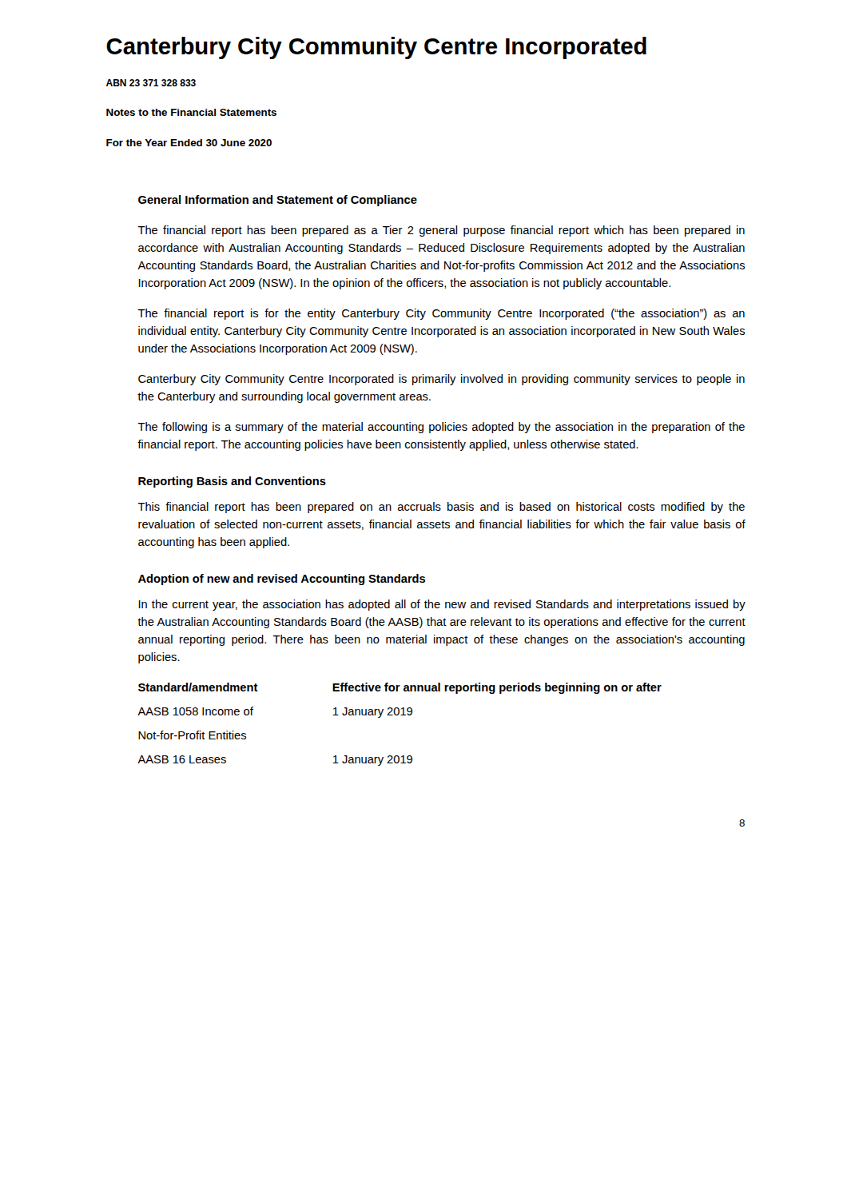Canterbury City Community Centre Incorporated
ABN 23 371 328 833
Notes to the Financial Statements
For the Year Ended 30 June 2020
General Information and Statement of Compliance
The financial report has been prepared as a Tier 2 general purpose financial report which has been prepared in accordance with Australian Accounting Standards – Reduced Disclosure Requirements adopted by the Australian Accounting Standards Board, the Australian Charities and Not-for-profits Commission Act 2012 and the Associations Incorporation Act 2009 (NSW). In the opinion of the officers, the association is not publicly accountable.
The financial report is for the entity Canterbury City Community Centre Incorporated (“the association”) as an individual entity. Canterbury City Community Centre Incorporated is an association incorporated in New South Wales under the Associations Incorporation Act 2009 (NSW).
Canterbury City Community Centre Incorporated is primarily involved in providing community services to people in the Canterbury and surrounding local government areas.
The following is a summary of the material accounting policies adopted by the association in the preparation of the financial report. The accounting policies have been consistently applied, unless otherwise stated.
Reporting Basis and Conventions
This financial report has been prepared on an accruals basis and is based on historical costs modified by the revaluation of selected non-current assets, financial assets and financial liabilities for which the fair value basis of accounting has been applied.
Adoption of new and revised Accounting Standards
In the current year, the association has adopted all of the new and revised Standards and interpretations issued by the Australian Accounting Standards Board (the AASB) that are relevant to its operations and effective for the current annual reporting period. There has been no material impact of these changes on the association's accounting policies.
| Standard/amendment | Effective for annual reporting periods beginning on or after |
| --- | --- |
| AASB 1058 Income of | 1 January 2019 |
| Not-for-Profit Entities | |
| AASB 16 Leases | 1 January 2019 |
8